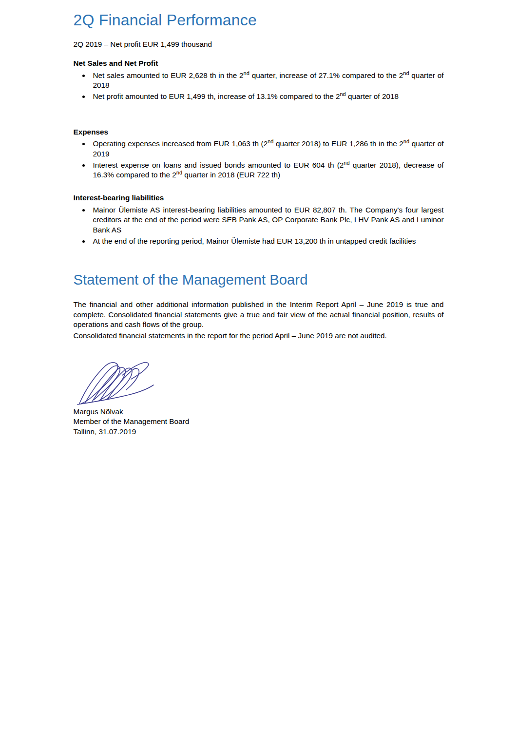2Q Financial Performance
2Q 2019 – Net profit EUR 1,499 thousand
Net Sales and Net Profit
Net sales amounted to EUR 2,628 th in the 2nd quarter, increase of 27.1% compared to the 2nd quarter of 2018
Net profit amounted to EUR 1,499 th, increase of 13.1% compared to the 2nd quarter of 2018
Expenses
Operating expenses increased from EUR 1,063 th (2nd quarter 2018) to EUR 1,286 th in the 2nd quarter of 2019
Interest expense on loans and issued bonds amounted to EUR 604 th (2nd quarter 2018), decrease of 16.3% compared to the 2nd quarter in 2018 (EUR 722 th)
Interest-bearing liabilities
Mainor Ülemiste AS interest-bearing liabilities amounted to EUR 82,807 th. The Company's four largest creditors at the end of the period were SEB Pank AS, OP Corporate Bank Plc, LHV Pank AS and Luminor Bank AS
At the end of the reporting period, Mainor Ülemiste had EUR 13,200 th in untapped credit facilities
Statement of the Management Board
The financial and other additional information published in the Interim Report April – June 2019 is true and complete. Consolidated financial statements give a true and fair view of the actual financial position, results of operations and cash flows of the group.
Consolidated financial statements in the report for the period April – June 2019 are not audited.
Margus Nõlvak
Member of the Management Board
Tallinn, 31.07.2019